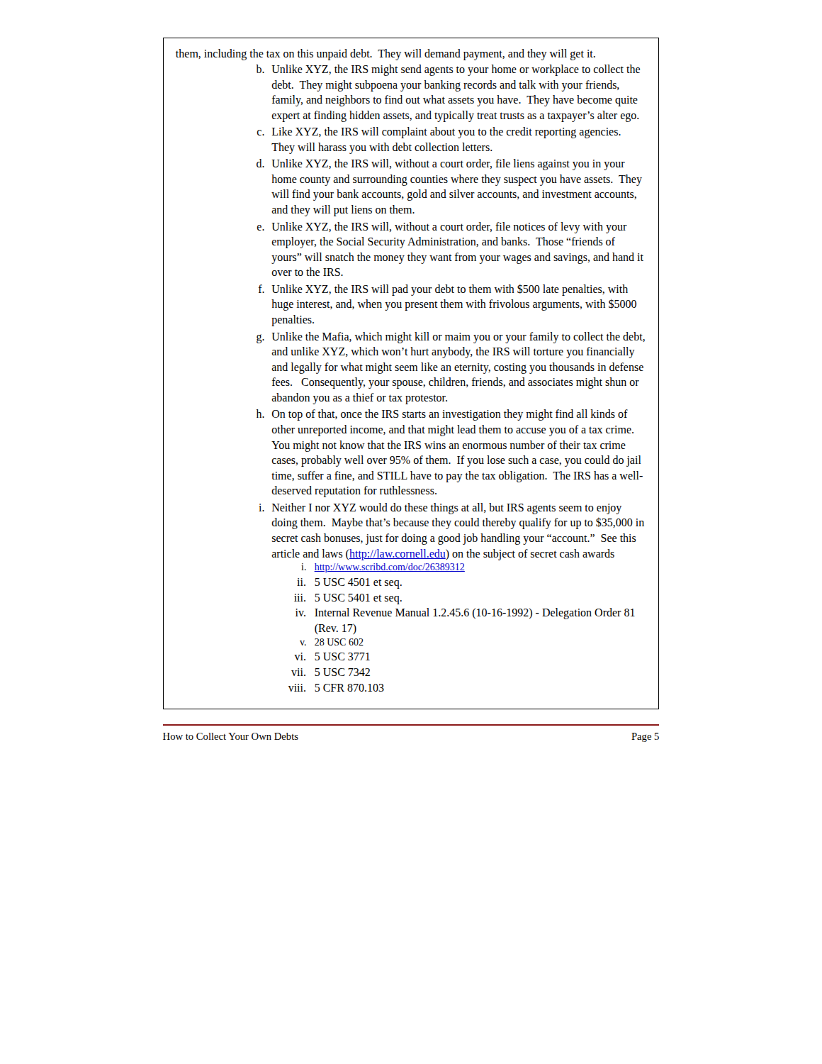them, including the tax on this unpaid debt. They will demand payment, and they will get it.
Unlike XYZ, the IRS might send agents to your home or workplace to collect the debt. They might subpoena your banking records and talk with your friends, family, and neighbors to find out what assets you have. They have become quite expert at finding hidden assets, and typically treat trusts as a taxpayer’s alter ego.
Like XYZ, the IRS will complaint about you to the credit reporting agencies. They will harass you with debt collection letters.
Unlike XYZ, the IRS will, without a court order, file liens against you in your home county and surrounding counties where they suspect you have assets. They will find your bank accounts, gold and silver accounts, and investment accounts, and they will put liens on them.
Unlike XYZ, the IRS will, without a court order, file notices of levy with your employer, the Social Security Administration, and banks. Those “friends of yours” will snatch the money they want from your wages and savings, and hand it over to the IRS.
Unlike XYZ, the IRS will pad your debt to them with $500 late penalties, with huge interest, and, when you present them with frivolous arguments, with $5000 penalties.
Unlike the Mafia, which might kill or maim you or your family to collect the debt, and unlike XYZ, which won’t hurt anybody, the IRS will torture you financially and legally for what might seem like an eternity, costing you thousands in defense fees. Consequently, your spouse, children, friends, and associates might shun or abandon you as a thief or tax protestor.
On top of that, once the IRS starts an investigation they might find all kinds of other unreported income, and that might lead them to accuse you of a tax crime. You might not know that the IRS wins an enormous number of their tax crime cases, probably well over 95% of them. If you lose such a case, you could do jail time, suffer a fine, and STILL have to pay the tax obligation. The IRS has a well-deserved reputation for ruthlessness.
Neither I nor XYZ would do these things at all, but IRS agents seem to enjoy doing them. Maybe that’s because they could thereby qualify for up to $35,000 in secret cash bonuses, just for doing a good job handling your “account.” See this article and laws (http://law.cornell.edu) on the subject of secret cash awards
http://www.scribd.com/doc/26389312
5 USC 4501 et seq.
5 USC 5401 et seq.
Internal Revenue Manual 1.2.45.6 (10-16-1992) - Delegation Order 81 (Rev. 17)
28 USC 602
5 USC 3771
5 USC 7342
5 CFR 870.103
How to Collect Your Own Debts
Page 5